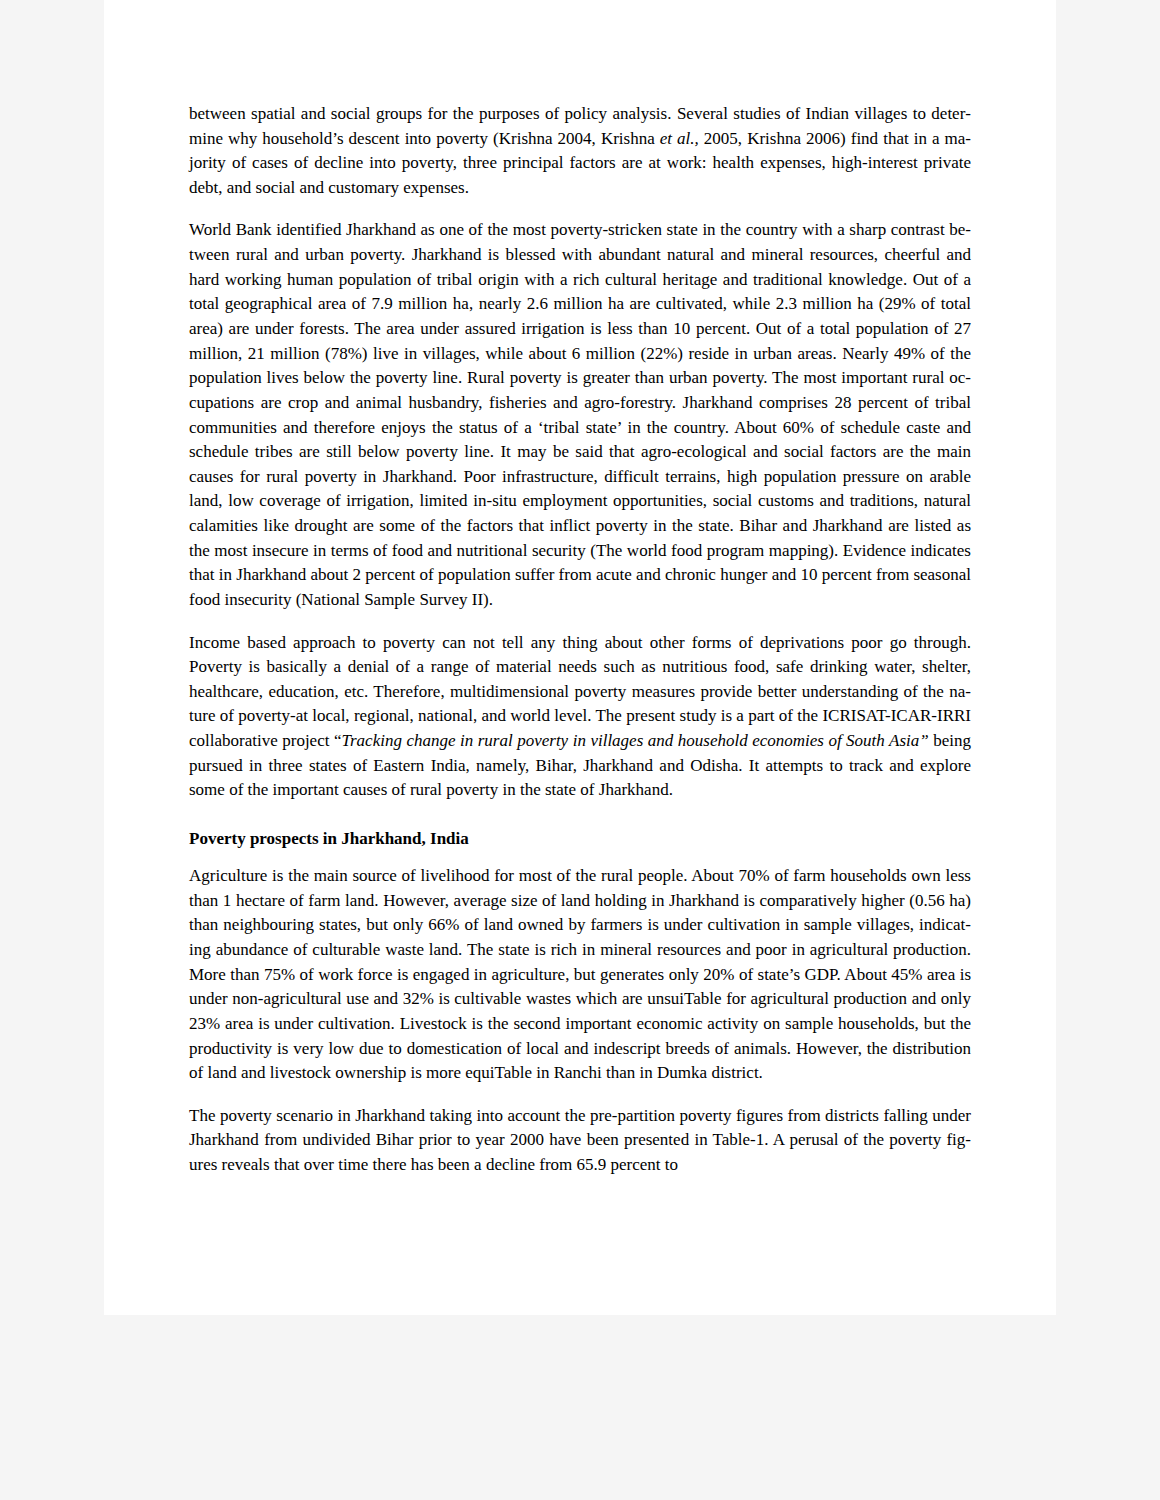between spatial and social groups for the purposes of policy analysis. Several studies of Indian villages to determine why household’s descent into poverty (Krishna 2004, Krishna et al., 2005, Krishna 2006) find that in a majority of cases of decline into poverty, three principal factors are at work: health expenses, high-interest private debt, and social and customary expenses.
World Bank identified Jharkhand as one of the most poverty-stricken state in the country with a sharp contrast between rural and urban poverty. Jharkhand is blessed with abundant natural and mineral resources, cheerful and hard working human population of tribal origin with a rich cultural heritage and traditional knowledge. Out of a total geographical area of 7.9 million ha, nearly 2.6 million ha are cultivated, while 2.3 million ha (29% of total area) are under forests. The area under assured irrigation is less than 10 percent. Out of a total population of 27 million, 21 million (78%) live in villages, while about 6 million (22%) reside in urban areas. Nearly 49% of the population lives below the poverty line. Rural poverty is greater than urban poverty. The most important rural occupations are crop and animal husbandry, fisheries and agro-forestry. Jharkhand comprises 28 percent of tribal communities and therefore enjoys the status of a ‘tribal state’ in the country. About 60% of schedule caste and schedule tribes are still below poverty line. It may be said that agro-ecological and social factors are the main causes for rural poverty in Jharkhand. Poor infrastructure, difficult terrains, high population pressure on arable land, low coverage of irrigation, limited in-situ employment opportunities, social customs and traditions, natural calamities like drought are some of the factors that inflict poverty in the state. Bihar and Jharkhand are listed as the most insecure in terms of food and nutritional security (The world food program mapping). Evidence indicates that in Jharkhand about 2 percent of population suffer from acute and chronic hunger and 10 percent from seasonal food insecurity (National Sample Survey II).
Income based approach to poverty can not tell any thing about other forms of deprivations poor go through. Poverty is basically a denial of a range of material needs such as nutritious food, safe drinking water, shelter, healthcare, education, etc. Therefore, multidimensional poverty measures provide better understanding of the nature of poverty-at local, regional, national, and world level. The present study is a part of the ICRISAT-ICAR-IRRI collaborative project “Tracking change in rural poverty in villages and household economies of South Asia” being pursued in three states of Eastern India, namely, Bihar, Jharkhand and Odisha. It attempts to track and explore some of the important causes of rural poverty in the state of Jharkhand.
Poverty prospects in Jharkhand, India
Agriculture is the main source of livelihood for most of the rural people. About 70% of farm households own less than 1 hectare of farm land. However, average size of land holding in Jharkhand is comparatively higher (0.56 ha) than neighbouring states, but only 66% of land owned by farmers is under cultivation in sample villages, indicating abundance of culturable waste land. The state is rich in mineral resources and poor in agricultural production. More than 75% of work force is engaged in agriculture, but generates only 20% of state’s GDP. About 45% area is under non-agricultural use and 32% is cultivable wastes which are unsuiTable for agricultural production and only 23% area is under cultivation. Livestock is the second important economic activity on sample households, but the productivity is very low due to domestication of local and indescript breeds of animals. However, the distribution of land and livestock ownership is more equiTable in Ranchi than in Dumka district.
The poverty scenario in Jharkhand taking into account the pre-partition poverty figures from districts falling under Jharkhand from undivided Bihar prior to year 2000 have been presented in Table-1. A perusal of the poverty figures reveals that over time there has been a decline from 65.9 percent to